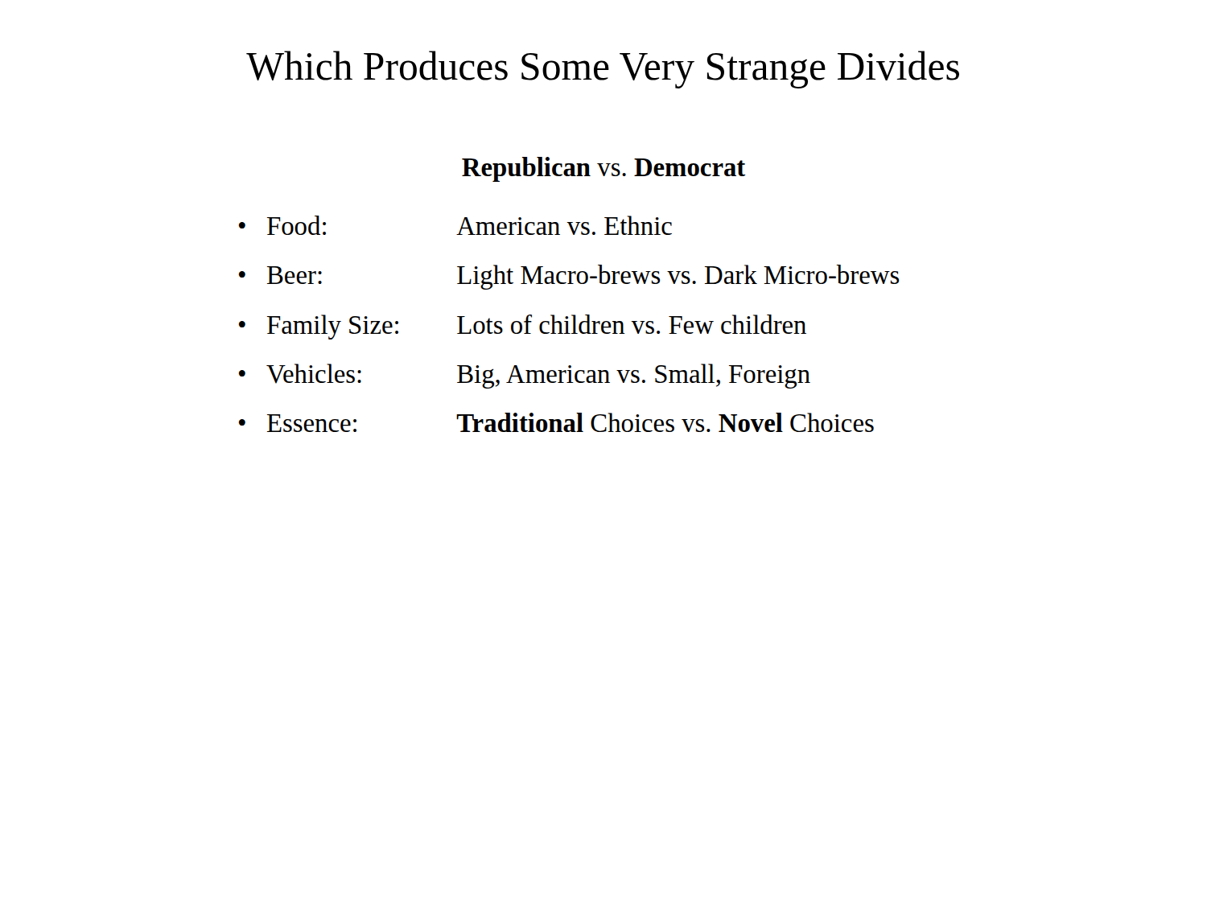Which Produces Some Very Strange Divides
Republican vs. Democrat
Food: American vs. Ethnic
Beer: Light Macro-brews vs. Dark Micro-brews
Family Size: Lots of children vs. Few children
Vehicles: Big, American vs. Small, Foreign
Essence: Traditional Choices vs. Novel Choices